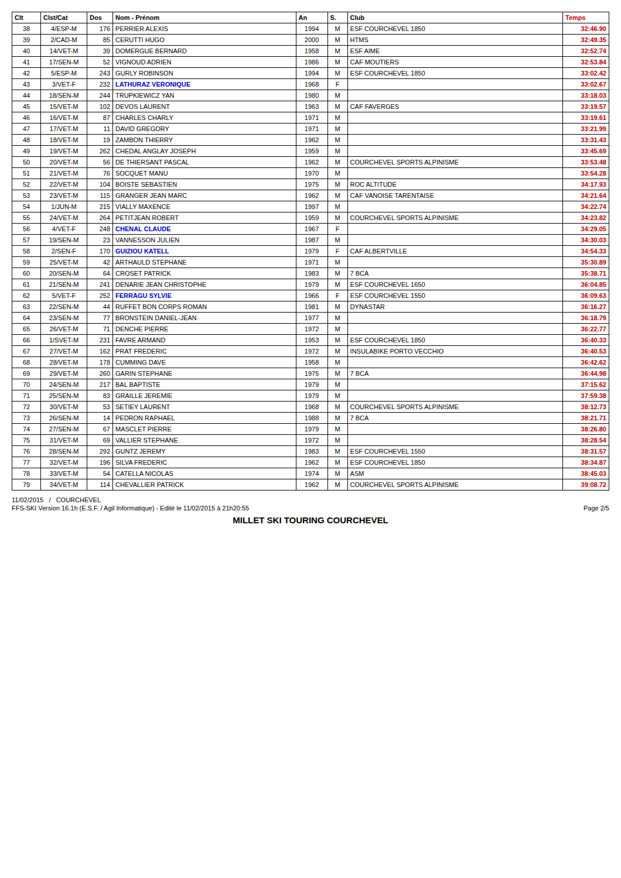| Clt | Clst/Cat | Dos | Nom - Prénom | An | S. | Club | Temps |
| --- | --- | --- | --- | --- | --- | --- | --- |
| 38 | 4/ESP-M | 176 | PERRIER ALEXIS | 1994 | M | ESF COURCHEVEL 1850 | 32:46.90 |
| 39 | 2/CAD-M | 85 | CERUTTI HUGO | 2000 | M | HTMS | 32:49.35 |
| 40 | 14/VET-M | 39 | DOMERGUE BERNARD | 1958 | M | ESF AIME | 32:52.74 |
| 41 | 17/SEN-M | 52 | VIGNOUD ADRIEN | 1986 | M | CAF MOUTIERS | 32:53.84 |
| 42 | 5/ESP-M | 243 | GURLY ROBINSON | 1994 | M | ESF COURCHEVEL 1850 | 33:02.42 |
| 43 | 3/VET-F | 232 | LATHURAZ VERONIQUE | 1968 | F | | 33:02.67 |
| 44 | 18/SEN-M | 244 | TRUPKIEWICZ YAN | 1980 | M | | 33:18.03 |
| 45 | 15/VET-M | 102 | DEVOS LAURENT | 1963 | M | CAF FAVERGES | 33:19.57 |
| 46 | 16/VET-M | 87 | CHARLES CHARLY | 1971 | M | | 33:19.61 |
| 47 | 17/VET-M | 11 | DAVID GREGORY | 1971 | M | | 33:21.99 |
| 48 | 18/VET-M | 19 | ZAMBON THIERRY | 1962 | M | | 33:31.43 |
| 49 | 19/VET-M | 262 | CHEDAL ANGLAY JOSEPH | 1959 | M | | 33:45.69 |
| 50 | 20/VET-M | 56 | DE THIERSANT PASCAL | 1962 | M | COURCHEVEL SPORTS ALPINISME | 33:53.48 |
| 51 | 21/VET-M | 76 | SOCQUET MANU | 1970 | M | | 33:54.28 |
| 52 | 22/VET-M | 104 | BOISTE SEBASTIEN | 1975 | M | ROC ALTITUDE | 34:17.93 |
| 53 | 23/VET-M | 115 | GRANGER JEAN MARC | 1962 | M | CAF VANOISE TARENTAISE | 34:21.64 |
| 54 | 1/JUN-M | 215 | VIALLY MAXENCE | 1997 | M | | 34:22.74 |
| 55 | 24/VET-M | 264 | PETITJEAN ROBERT | 1959 | M | COURCHEVEL SPORTS ALPINISME | 34:23.82 |
| 56 | 4/VET-F | 248 | CHENAL CLAUDE | 1967 | F | | 34:29.05 |
| 57 | 19/SEN-M | 23 | VANNESSON JULIEN | 1987 | M | | 34:30.03 |
| 58 | 2/SEN-F | 170 | GUIZIOU KATELL | 1979 | F | CAF ALBERTVILLE | 34:54.33 |
| 59 | 25/VET-M | 42 | ARTHAULD STEPHANE | 1971 | M | | 35:30.89 |
| 60 | 20/SEN-M | 64 | CROSET PATRICK | 1983 | M | 7 BCA | 35:38.71 |
| 61 | 21/SEN-M | 241 | DENARIE JEAN CHRISTOPHE | 1979 | M | ESF COURCHEVEL 1650 | 36:04.85 |
| 62 | 5/VET-F | 252 | FERRAGU SYLVIE | 1966 | F | ESF COURCHEVEL 1550 | 36:09.63 |
| 63 | 22/SEN-M | 44 | RUFFET BON CORPS ROMAN | 1981 | M | DYNASTAR | 36:16.27 |
| 64 | 23/SEN-M | 77 | BRONSTEIN DANIEL-JEAN | 1977 | M | | 36:18.79 |
| 65 | 26/VET-M | 71 | DENCHE PIERRE | 1972 | M | | 36:22.77 |
| 66 | 1/SVET-M | 231 | FAVRE ARMAND | 1953 | M | ESF COURCHEVEL 1850 | 36:40.33 |
| 67 | 27/VET-M | 162 | PRAT FREDERIC | 1972 | M | INSULABIKE PORTO VECCHIO | 36:40.53 |
| 68 | 28/VET-M | 178 | CUMMING DAVE | 1958 | M | | 36:42.62 |
| 69 | 29/VET-M | 260 | GARIN STEPHANE | 1975 | M | 7 BCA | 36:44.98 |
| 70 | 24/SEN-M | 217 | BAL BAPTISTE | 1979 | M | | 37:15.62 |
| 71 | 25/SEN-M | 83 | GRAILLE JEREMIE | 1979 | M | | 37:59.38 |
| 72 | 30/VET-M | 53 | SETIEY LAURENT | 1968 | M | COURCHEVEL SPORTS ALPINISME | 38:12.73 |
| 73 | 26/SEN-M | 14 | PEDRON RAPHAEL | 1988 | M | 7 BCA | 38:21.71 |
| 74 | 27/SEN-M | 67 | MASCLET PIERRE | 1979 | M | | 38:26.80 |
| 75 | 31/VET-M | 69 | VALLIER STEPHANE | 1972 | M | | 38:28.54 |
| 76 | 28/SEN-M | 292 | GUNTZ JEREMY | 1983 | M | ESF COURCHEVEL 1550 | 38:31.57 |
| 77 | 32/VET-M | 196 | SILVA FREDERIC | 1962 | M | ESF COURCHEVEL 1850 | 38:34.87 |
| 78 | 33/VET-M | 54 | CATELLA NICOLAS | 1974 | M | ASM | 38:45.03 |
| 79 | 34/VET-M | 114 | CHEVALLIER PATRICK | 1962 | M | COURCHEVEL SPORTS ALPINISME | 39:08.72 |
11/02/2015 / COURCHEVEL
FFS-SKI Version 16.1h (E.S.F. / Agil Informatique) - Edité le 11/02/2015 à 21h20:55 Page 2/5
MILLET SKI TOURING COURCHEVEL